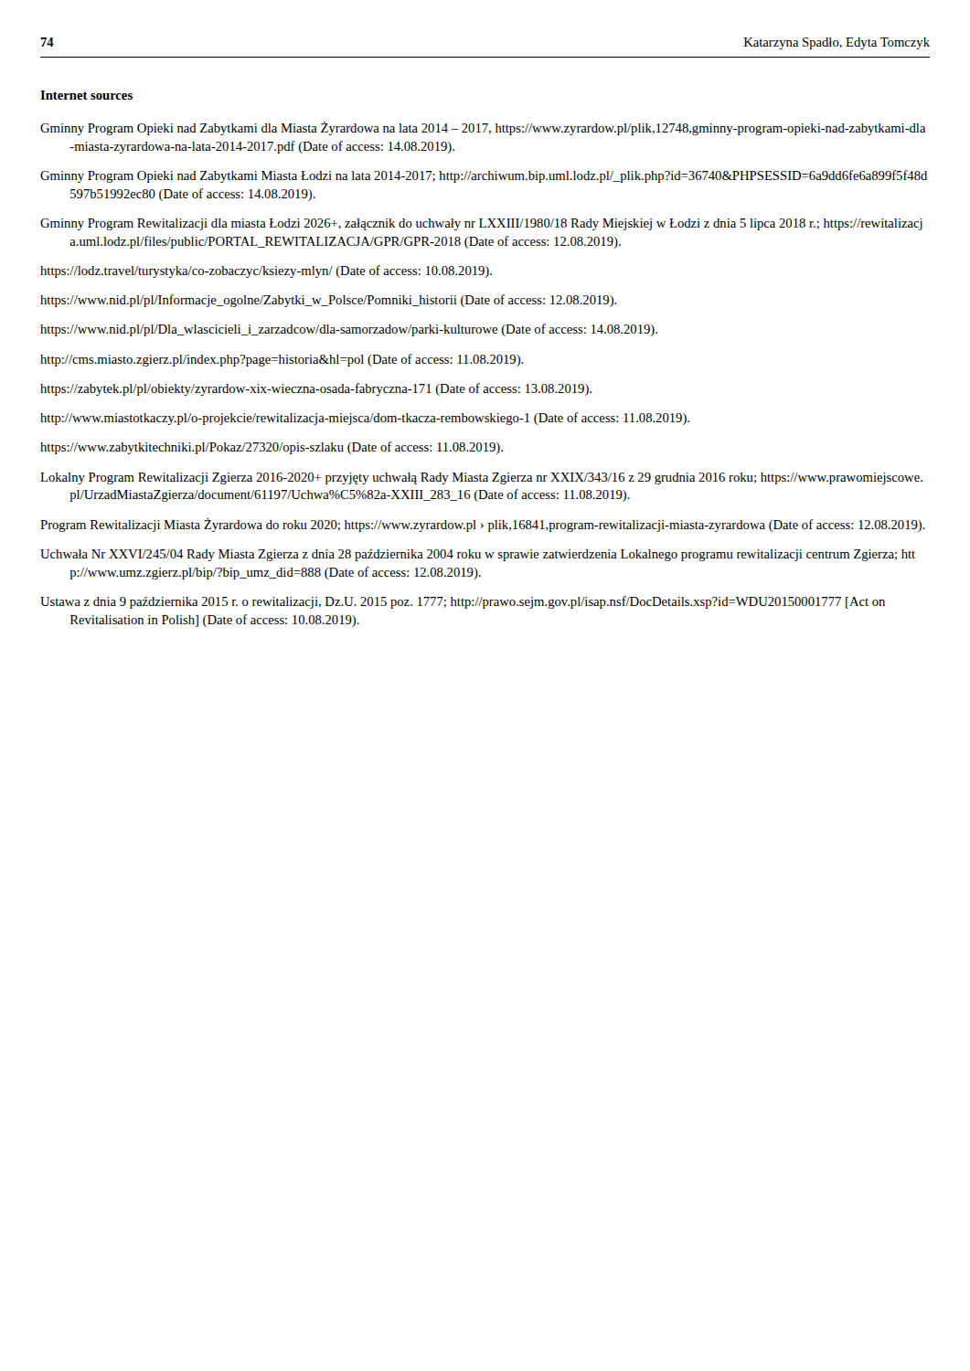74 Katarzyna Spadło, Edyta Tomczyk
Internet sources
Gminny Program Opieki nad Zabytkami dla Miasta Żyrardowa na lata 2014 – 2017, https://www.zyrardow.pl/plik,12748,gminny-program-opieki-nad-zabytkami-dla-miasta-zyrardowa-na-lata-2014-2017.pdf (Date of access: 14.08.2019).
Gminny Program Opieki nad Zabytkami Miasta Łodzi na lata 2014-2017; http://archiwum.bip.uml.lodz.pl/_plik.php?id=36740&PHPSESSID=6a9dd6fe6a899f5f48d597b51992ec80 (Date of access: 14.08.2019).
Gminny Program Rewitalizacji dla miasta Łodzi 2026+, załącznik do uchwały nr LXXIII/1980/18 Rady Miejskiej w Łodzi z dnia 5 lipca 2018 r.; https://rewitalizacja.uml.lodz.pl/files/public/PORTAL_REWITALIZACJA/GPR/GPR-2018 (Date of access: 12.08.2019).
https://lodz.travel/turystyka/co-zobaczyc/ksiezy-mlyn/ (Date of access: 10.08.2019).
https://www.nid.pl/pl/Informacje_ogolne/Zabytki_w_Polsce/Pomniki_historii (Date of access: 12.08.2019).
https://www.nid.pl/pl/Dla_wlascicieli_i_zarzadcow/dla-samorzadow/parki-kulturowe (Date of access: 14.08.2019).
http://cms.miasto.zgierz.pl/index.php?page=historia&hl=pol (Date of access: 11.08.2019).
https://zabytek.pl/pl/obiekty/zyrardow-xix-wieczna-osada-fabryczna-171 (Date of access: 13.08.2019).
http://www.miastotkaczy.pl/o-projekcie/rewitalizacja-miejsca/dom-tkacza-rembowskiego-1 (Date of access: 11.08.2019).
https://www.zabytkitechniki.pl/Pokaz/27320/opis-szlaku (Date of access: 11.08.2019).
Lokalny Program Rewitalizacji Zgierza 2016-2020+ przyjęty uchwałą Rady Miasta Zgierza nr XXIX/343/16 z 29 grudnia 2016 roku; https://www.prawomiejscowe.pl/UrzadMiastaZgierza/document/61197/Uchwa%C5%82a-XXIII_283_16 (Date of access: 11.08.2019).
Program Rewitalizacji Miasta Żyrardowa do roku 2020; https://www.zyrardow.pl › plik,16841,program-rewitalizacji-miasta-zyrardowa (Date of access: 12.08.2019).
Uchwała Nr XXVI/245/04 Rady Miasta Zgierza z dnia 28 października 2004 roku w sprawie zatwierdzenia Lokalnego programu rewitalizacji centrum Zgierza; http://www.umz.zgierz.pl/bip/?bip_umz_did=888 (Date of access: 12.08.2019).
Ustawa z dnia 9 października 2015 r. o rewitalizacji, Dz.U. 2015 poz. 1777; http://prawo.sejm.gov.pl/isap.nsf/DocDetails.xsp?id=WDU20150001777 [Act on Revitalisation in Polish] (Date of access: 10.08.2019).